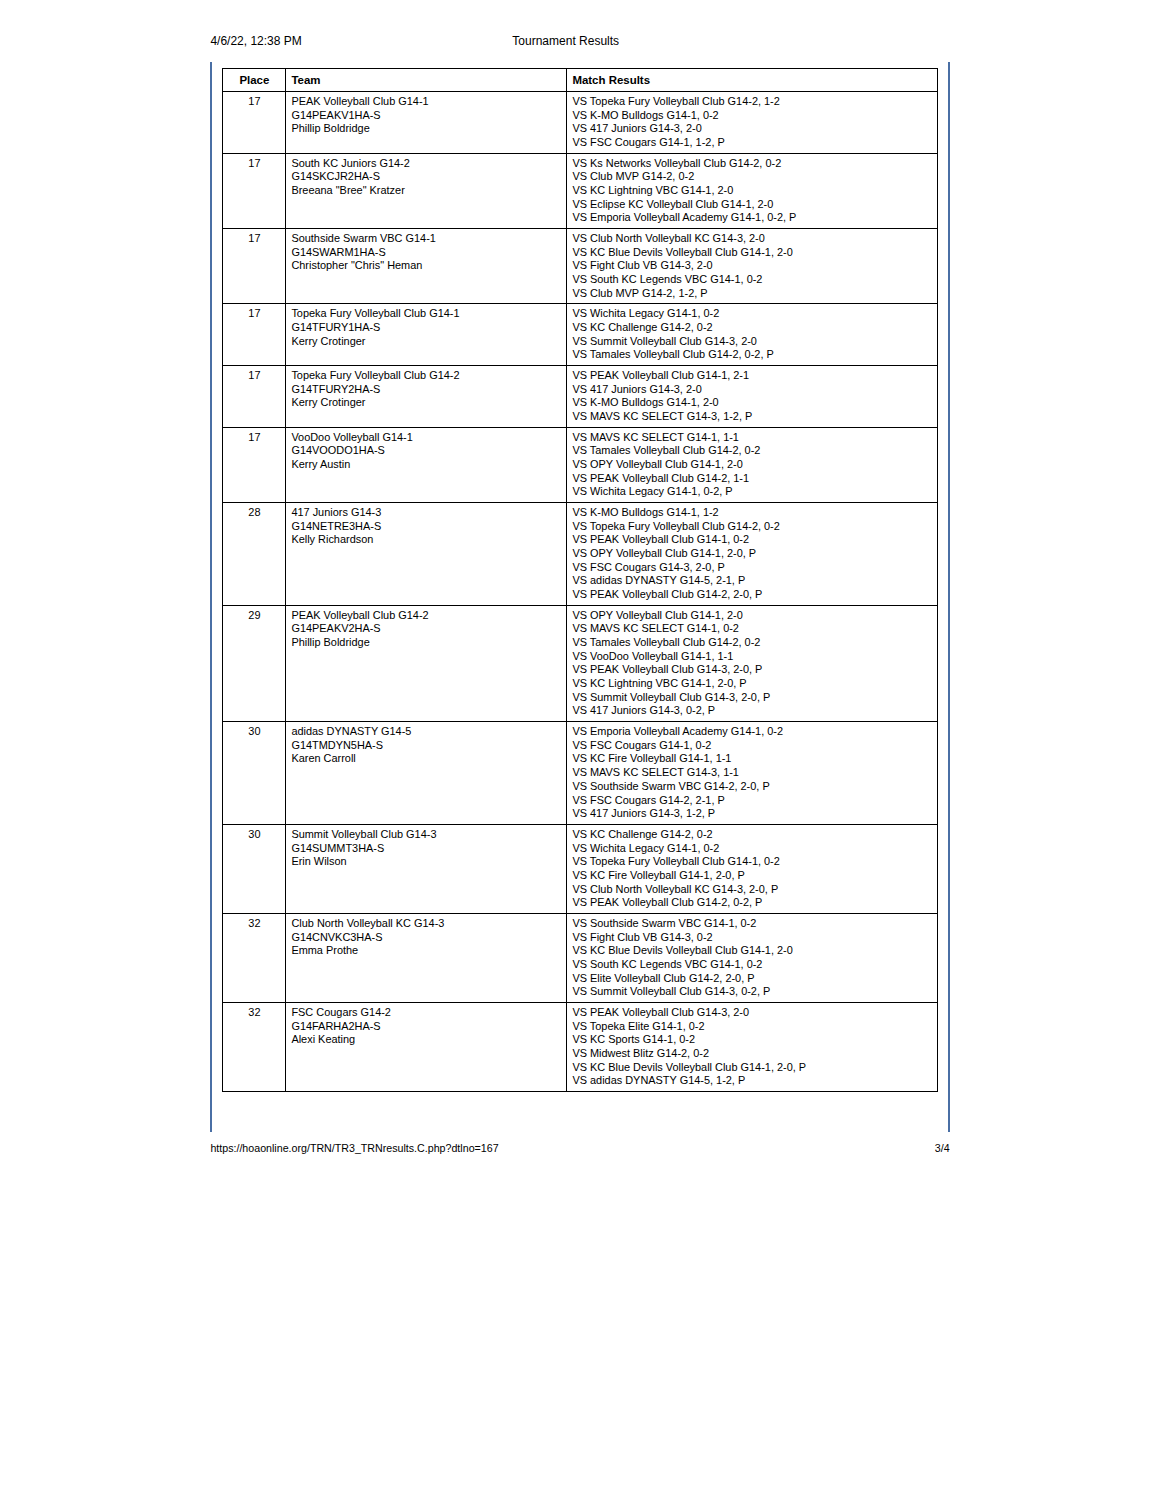4/6/22, 12:38 PM
Tournament Results
| Place | Team | Match Results |
| --- | --- | --- |
| 17 | PEAK Volleyball Club G14-1 G14PEAKV1HA-S Phillip Boldridge | VS Topeka Fury Volleyball Club G14-2, 1-2 VS K-MO Bulldogs G14-1, 0-2 VS 417 Juniors G14-3, 2-0 VS FSC Cougars G14-1, 1-2, P |
| 17 | South KC Juniors G14-2 G14SKCJR2HA-S Breeana "Bree" Kratzer | VS Ks Networks Volleyball Club G14-2, 0-2 VS Club MVP G14-2, 0-2 VS KC Lightning VBC G14-1, 2-0 VS Eclipse KC Volleyball Club G14-1, 2-0 VS Emporia Volleyball Academy G14-1, 0-2, P |
| 17 | Southside Swarm VBC G14-1 G14SWARM1HA-S Christopher "Chris" Heman | VS Club North Volleyball KC G14-3, 2-0 VS KC Blue Devils Volleyball Club G14-1, 2-0 VS Fight Club VB G14-3, 2-0 VS South KC Legends VBC G14-1, 0-2 VS Club MVP G14-2, 1-2, P |
| 17 | Topeka Fury Volleyball Club G14-1 G14TFURY1HA-S Kerry Crotinger | VS Wichita Legacy G14-1, 0-2 VS KC Challenge G14-2, 0-2 VS Summit Volleyball Club G14-3, 2-0 VS Tamales Volleyball Club G14-2, 0-2, P |
| 17 | Topeka Fury Volleyball Club G14-2 G14TFURY2HA-S Kerry Crotinger | VS PEAK Volleyball Club G14-1, 2-1 VS 417 Juniors G14-3, 2-0 VS K-MO Bulldogs G14-1, 2-0 VS MAVS KC SELECT G14-3, 1-2, P |
| 17 | VooDoo Volleyball G14-1 G14VOODO1HA-S Kerry Austin | VS MAVS KC SELECT G14-1, 1-1 VS Tamales Volleyball Club G14-2, 0-2 VS OPY Volleyball Club G14-1, 2-0 VS PEAK Volleyball Club G14-2, 1-1 VS Wichita Legacy G14-1, 0-2, P |
| 28 | 417 Juniors G14-3 G14NETRE3HA-S Kelly Richardson | VS K-MO Bulldogs G14-1, 1-2 VS Topeka Fury Volleyball Club G14-2, 0-2 VS PEAK Volleyball Club G14-1, 0-2 VS OPY Volleyball Club G14-1, 2-0, P VS FSC Cougars G14-3, 2-0, P VS adidas DYNASTY G14-5, 2-1, P VS PEAK Volleyball Club G14-2, 2-0, P |
| 29 | PEAK Volleyball Club G14-2 G14PEAKV2HA-S Phillip Boldridge | VS OPY Volleyball Club G14-1, 2-0 VS MAVS KC SELECT G14-1, 0-2 VS Tamales Volleyball Club G14-2, 0-2 VS VooDoo Volleyball G14-1, 1-1 VS PEAK Volleyball Club G14-3, 2-0, P VS KC Lightning VBC G14-1, 2-0, P VS Summit Volleyball Club G14-3, 2-0, P VS 417 Juniors G14-3, 0-2, P |
| 30 | adidas DYNASTY G14-5 G14TMDYN5HA-S Karen Carroll | VS Emporia Volleyball Academy G14-1, 0-2 VS FSC Cougars G14-1, 0-2 VS KC Fire Volleyball G14-1, 1-1 VS MAVS KC SELECT G14-3, 1-1 VS Southside Swarm VBC G14-2, 2-0, P VS FSC Cougars G14-2, 2-1, P VS 417 Juniors G14-3, 1-2, P |
| 30 | Summit Volleyball Club G14-3 G14SUMMT3HA-S Erin Wilson | VS KC Challenge G14-2, 0-2 VS Wichita Legacy G14-1, 0-2 VS Topeka Fury Volleyball Club G14-1, 0-2 VS KC Fire Volleyball G14-1, 2-0, P VS Club North Volleyball KC G14-3, 2-0, P VS PEAK Volleyball Club G14-2, 0-2, P |
| 32 | Club North Volleyball KC G14-3 G14CNVKC3HA-S Emma Prothe | VS Southside Swarm VBC G14-1, 0-2 VS Fight Club VB G14-3, 0-2 VS KC Blue Devils Volleyball Club G14-1, 2-0 VS South KC Legends VBC G14-1, 0-2 VS Elite Volleyball Club G14-2, 2-0, P VS Summit Volleyball Club G14-3, 0-2, P |
| 32 | FSC Cougars G14-2 G14FARHA2HA-S Alexi Keating | VS PEAK Volleyball Club G14-3, 2-0 VS Topeka Elite G14-1, 0-2 VS KC Sports G14-1, 0-2 VS Midwest Blitz G14-2, 0-2 VS KC Blue Devils Volleyball Club G14-1, 2-0, P VS adidas DYNASTY G14-5, 1-2, P |
https://hoaonline.org/TRN/TR3_TRNresults.C.php?dtlno=167
3/4